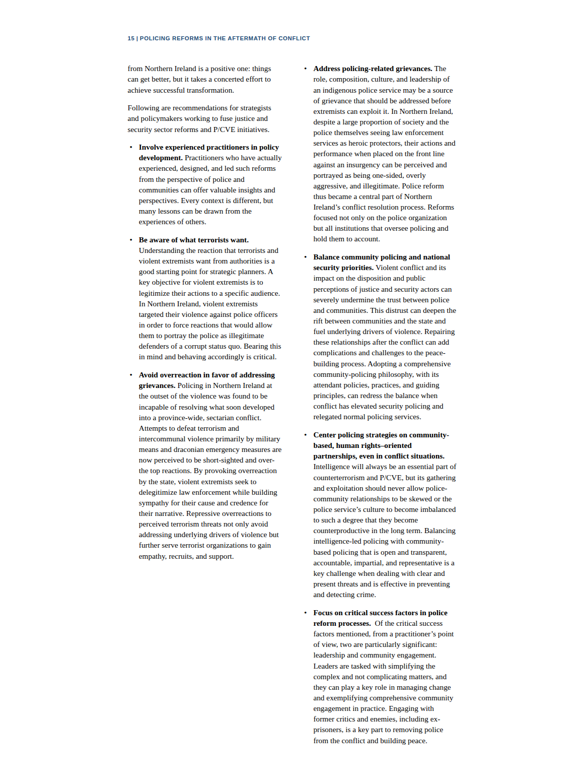15|Policing Reforms in the Aftermath of Conflict
from Northern Ireland is a positive one: things can get better, but it takes a concerted effort to achieve successful transformation.
Following are recommendations for strategists and policymakers working to fuse justice and security sector reforms and P/CVE initiatives.
Involve experienced practitioners in policy development. Practitioners who have actually experienced, designed, and led such reforms from the perspective of police and communities can offer valuable insights and perspectives. Every context is different, but many lessons can be drawn from the experiences of others.
Be aware of what terrorists want. Understanding the reaction that terrorists and violent extremists want from authorities is a good starting point for strategic planners. A key objective for violent extremists is to legitimize their actions to a specific audience. In Northern Ireland, violent extremists targeted their violence against police officers in order to force reactions that would allow them to portray the police as illegitimate defenders of a corrupt status quo. Bearing this in mind and behaving accordingly is critical.
Avoid overreaction in favor of addressing grievances. Policing in Northern Ireland at the outset of the violence was found to be incapable of resolving what soon developed into a province-wide, sectarian conflict. Attempts to defeat terrorism and intercommunal violence primarily by military means and draconian emergency measures are now perceived to be short-sighted and over-the top reactions. By provoking overreaction by the state, violent extremists seek to delegitimize law enforcement while building sympathy for their cause and credence for their narrative. Repressive overreactions to perceived terrorism threats not only avoid addressing underlying drivers of violence but further serve terrorist organizations to gain empathy, recruits, and support.
Address policing-related grievances. The role, composition, culture, and leadership of an indigenous police service may be a source of grievance that should be addressed before extremists can exploit it. In Northern Ireland, despite a large proportion of society and the police themselves seeing law enforcement services as heroic protectors, their actions and performance when placed on the front line against an insurgency can be perceived and portrayed as being one-sided, overly aggressive, and illegitimate. Police reform thus became a central part of Northern Ireland’s conflict resolution process. Reforms focused not only on the police organization but all institutions that oversee policing and hold them to account.
Balance community policing and national security priorities. Violent conflict and its impact on the disposition and public perceptions of justice and security actors can severely undermine the trust between police and communities. This distrust can deepen the rift between communities and the state and fuel underlying drivers of violence. Repairing these relationships after the conflict can add complications and challenges to the peace-building process. Adopting a comprehensive community-policing philosophy, with its attendant policies, practices, and guiding principles, can redress the balance when conflict has elevated security policing and relegated normal policing services.
Center policing strategies on community-based, human rights–oriented partnerships, even in conflict situations. Intelligence will always be an essential part of counterterrorism and P/CVE, but its gathering and exploitation should never allow police-community relationships to be skewed or the police service’s culture to become imbalanced to such a degree that they become counterproductive in the long term. Balancing intelligence-led policing with community-based policing that is open and transparent, accountable, impartial, and representative is a key challenge when dealing with clear and present threats and is effective in preventing and detecting crime.
Focus on critical success factors in police reform processes. Of the critical success factors mentioned, from a practitioner’s point of view, two are particularly significant: leadership and community engagement. Leaders are tasked with simplifying the complex and not complicating matters, and they can play a key role in managing change and exemplifying comprehensive community engagement in practice. Engaging with former critics and enemies, including ex-prisoners, is a key part to removing police from the conflict and building peace.